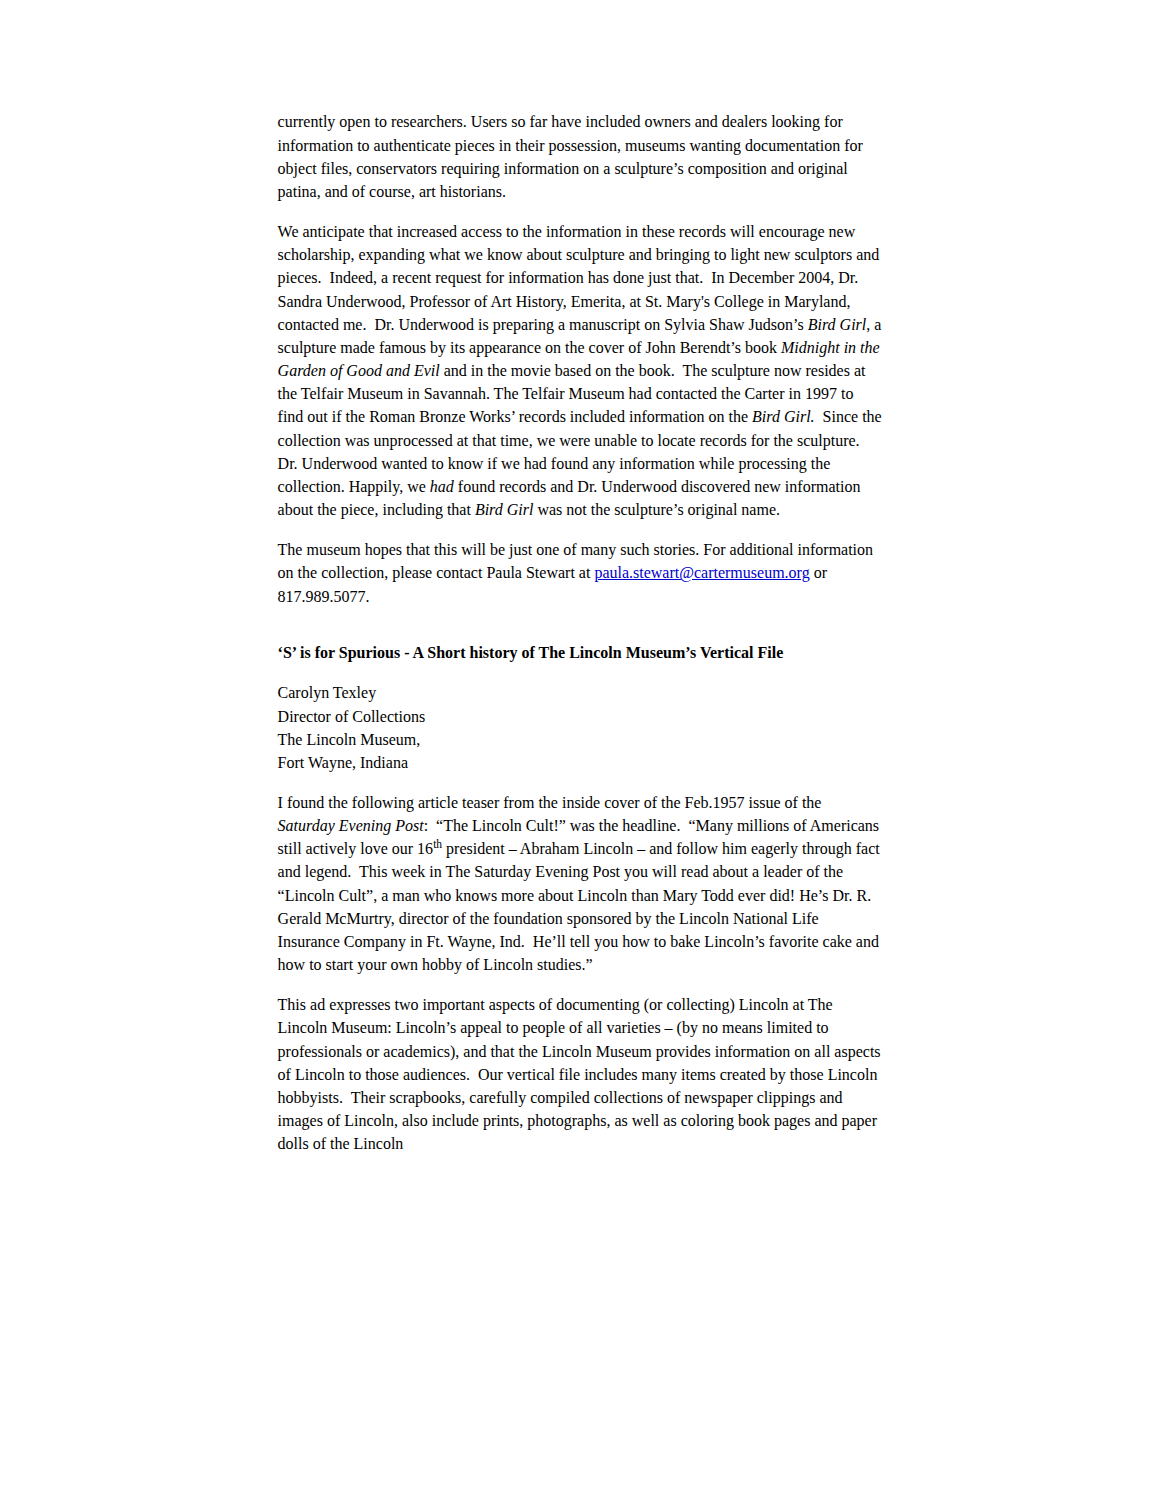currently open to researchers. Users so far have included owners and dealers looking for information to authenticate pieces in their possession, museums wanting documentation for object files, conservators requiring information on a sculpture’s composition and original patina, and of course, art historians.
We anticipate that increased access to the information in these records will encourage new scholarship, expanding what we know about sculpture and bringing to light new sculptors and pieces. Indeed, a recent request for information has done just that. In December 2004, Dr. Sandra Underwood, Professor of Art History, Emerita, at St. Mary's College in Maryland, contacted me. Dr. Underwood is preparing a manuscript on Sylvia Shaw Judson’s Bird Girl, a sculpture made famous by its appearance on the cover of John Berendt’s book Midnight in the Garden of Good and Evil and in the movie based on the book. The sculpture now resides at the Telfair Museum in Savannah. The Telfair Museum had contacted the Carter in 1997 to find out if the Roman Bronze Works’ records included information on the Bird Girl. Since the collection was unprocessed at that time, we were unable to locate records for the sculpture. Dr. Underwood wanted to know if we had found any information while processing the collection. Happily, we had found records and Dr. Underwood discovered new information about the piece, including that Bird Girl was not the sculpture’s original name.
The museum hopes that this will be just one of many such stories. For additional information on the collection, please contact Paula Stewart at paula.stewart@cartermuseum.org or 817.989.5077.
‘S’ is for Spurious - A Short history of The Lincoln Museum’s Vertical File
Carolyn Texley
Director of Collections
The Lincoln Museum,
Fort Wayne, Indiana
I found the following article teaser from the inside cover of the Feb.1957 issue of the Saturday Evening Post: “The Lincoln Cult!” was the headline. “Many millions of Americans still actively love our 16th president – Abraham Lincoln – and follow him eagerly through fact and legend. This week in The Saturday Evening Post you will read about a leader of the “Lincoln Cult”, a man who knows more about Lincoln than Mary Todd ever did! He’s Dr. R. Gerald McMurtry, director of the foundation sponsored by the Lincoln National Life Insurance Company in Ft. Wayne, Ind. He’ll tell you how to bake Lincoln’s favorite cake and how to start your own hobby of Lincoln studies.”
This ad expresses two important aspects of documenting (or collecting) Lincoln at The Lincoln Museum: Lincoln’s appeal to people of all varieties – (by no means limited to professionals or academics), and that the Lincoln Museum provides information on all aspects of Lincoln to those audiences. Our vertical file includes many items created by those Lincoln hobbyists. Their scrapbooks, carefully compiled collections of newspaper clippings and images of Lincoln, also include prints, photographs, as well as coloring book pages and paper dolls of the Lincoln